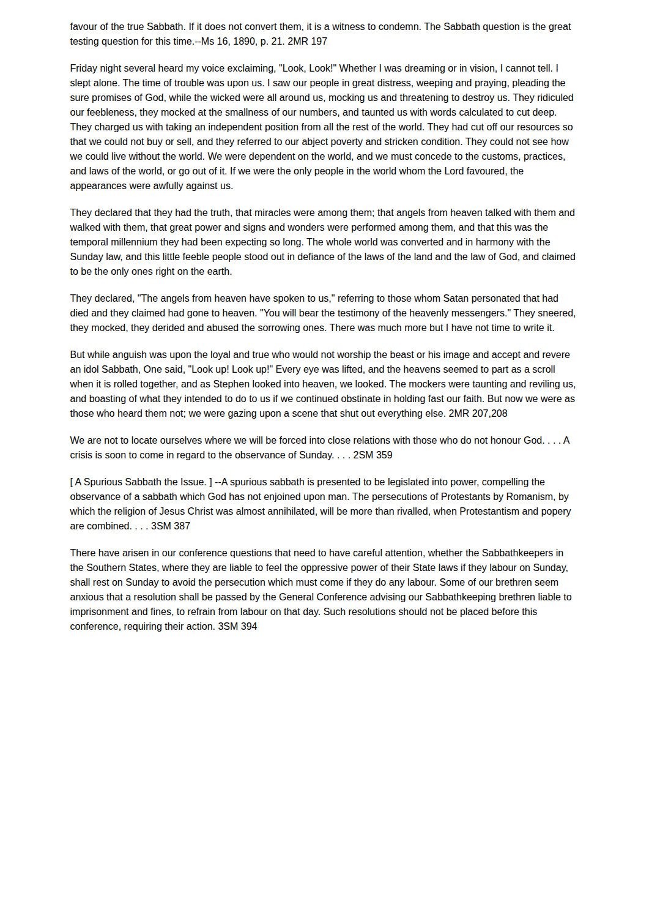favour of the true Sabbath. If it does not convert them, it is a witness to condemn. The Sabbath question is the great testing question for this time.--Ms 16, 1890, p. 21. 2MR 197
Friday night several heard my voice exclaiming, "Look, Look!" Whether I was dreaming or in vision, I cannot tell. I slept alone. The time of trouble was upon us. I saw our people in great distress, weeping and praying, pleading the sure promises of God, while the wicked were all around us, mocking us and threatening to destroy us. They ridiculed our feebleness, they mocked at the smallness of our numbers, and taunted us with words calculated to cut deep. They charged us with taking an independent position from all the rest of the world. They had cut off our resources so that we could not buy or sell, and they referred to our abject poverty and stricken condition. They could not see how we could live without the world. We were dependent on the world, and we must concede to the customs, practices, and laws of the world, or go out of it. If we were the only people in the world whom the Lord favoured, the appearances were awfully against us.
They declared that they had the truth, that miracles were among them; that angels from heaven talked with them and walked with them, that great power and signs and wonders were performed among them, and that this was the temporal millennium they had been expecting so long. The whole world was converted and in harmony with the Sunday law, and this little feeble people stood out in defiance of the laws of the land and the law of God, and claimed to be the only ones right on the earth.
They declared, "The angels from heaven have spoken to us," referring to those whom Satan personated that had died and they claimed had gone to heaven. "You will bear the testimony of the heavenly messengers." They sneered, they mocked, they derided and abused the sorrowing ones. There was much more but I have not time to write it.
But while anguish was upon the loyal and true who would not worship the beast or his image and accept and revere an idol Sabbath, One said, "Look up! Look up!" Every eye was lifted, and the heavens seemed to part as a scroll when it is rolled together, and as Stephen looked into heaven, we looked. The mockers were taunting and reviling us, and boasting of what they intended to do to us if we continued obstinate in holding fast our faith. But now we were as those who heard them not; we were gazing upon a scene that shut out everything else. 2MR 207,208
We are not to locate ourselves where we will be forced into close relations with those who do not honour God. . . . A crisis is soon to come in regard to the observance of Sunday. . . . 2SM 359
[ A Spurious Sabbath the Issue. ] --A spurious sabbath is presented to be legislated into power, compelling the observance of a sabbath which God has not enjoined upon man. The persecutions of Protestants by Romanism, by which the religion of Jesus Christ was almost annihilated, will be more than rivalled, when Protestantism and popery are combined. . . . 3SM 387
There have arisen in our conference questions that need to have careful attention, whether the Sabbathkeepers in the Southern States, where they are liable to feel the oppressive power of their State laws if they labour on Sunday, shall rest on Sunday to avoid the persecution which must come if they do any labour. Some of our brethren seem anxious that a resolution shall be passed by the General Conference advising our Sabbathkeeping brethren liable to imprisonment and fines, to refrain from labour on that day. Such resolutions should not be placed before this conference, requiring their action. 3SM 394